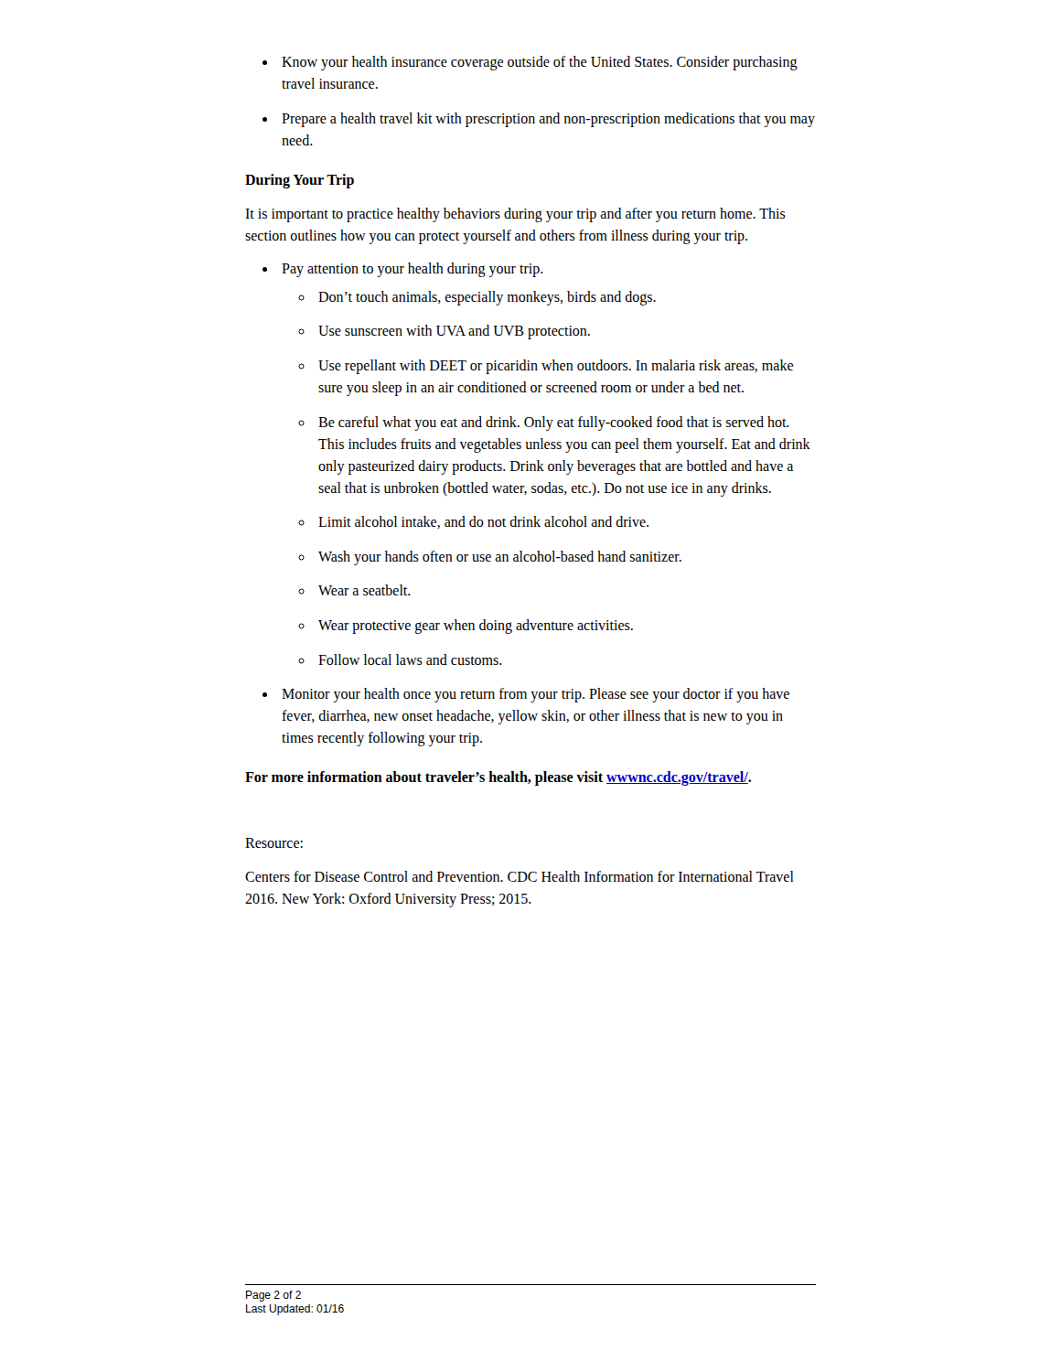Know your health insurance coverage outside of the United States. Consider purchasing travel insurance.
Prepare a health travel kit with prescription and non-prescription medications that you may need.
During Your Trip
It is important to practice healthy behaviors during your trip and after you return home. This section outlines how you can protect yourself and others from illness during your trip.
Pay attention to your health during your trip.
Don’t touch animals, especially monkeys, birds and dogs.
Use sunscreen with UVA and UVB protection.
Use repellant with DEET or picaridin when outdoors. In malaria risk areas, make sure you sleep in an air conditioned or screened room or under a bed net.
Be careful what you eat and drink. Only eat fully-cooked food that is served hot. This includes fruits and vegetables unless you can peel them yourself. Eat and drink only pasteurized dairy products. Drink only beverages that are bottled and have a seal that is unbroken (bottled water, sodas, etc.). Do not use ice in any drinks.
Limit alcohol intake, and do not drink alcohol and drive.
Wash your hands often or use an alcohol-based hand sanitizer.
Wear a seatbelt.
Wear protective gear when doing adventure activities.
Follow local laws and customs.
Monitor your health once you return from your trip. Please see your doctor if you have fever, diarrhea, new onset headache, yellow skin, or other illness that is new to you in times recently following your trip.
For more information about traveler’s health, please visit wwwnc.cdc.gov/travel/.
Resource:
Centers for Disease Control and Prevention. CDC Health Information for International Travel 2016. New York: Oxford University Press; 2015.
Page 2 of 2
Last Updated: 01/16